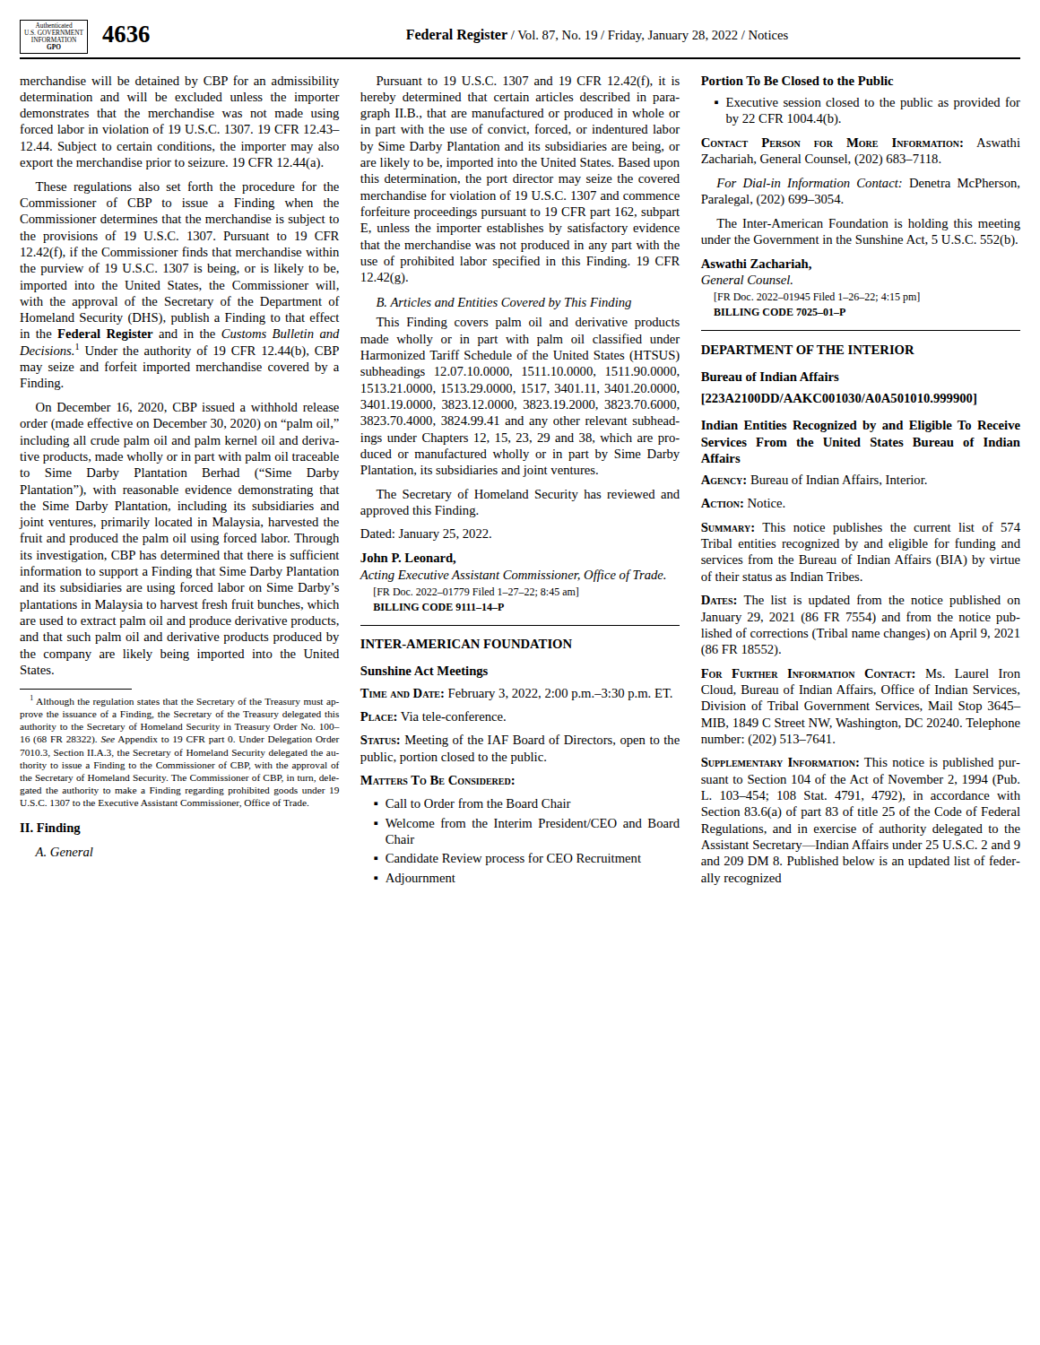Authenticated
U.S. GOVERNMENT
INFORMATION
GPO
4636
Federal Register / Vol. 87, No. 19 / Friday, January 28, 2022 / Notices
merchandise will be detained by CBP for an admissibility determination and will be excluded unless the importer demonstrates that the merchandise was not made using forced labor in violation of 19 U.S.C. 1307. 19 CFR 12.43–12.44. Subject to certain conditions, the importer may also export the merchandise prior to seizure. 19 CFR 12.44(a).
These regulations also set forth the procedure for the Commissioner of CBP to issue a Finding when the Commissioner determines that the merchandise is subject to the provisions of 19 U.S.C. 1307. Pursuant to 19 CFR 12.42(f), if the Commissioner finds that merchandise within the purview of 19 U.S.C. 1307 is being, or is likely to be, imported into the United States, the Commissioner will, with the approval of the Secretary of the Department of Homeland Security (DHS), publish a Finding to that effect in the Federal Register and in the Customs Bulletin and Decisions.1 Under the authority of 19 CFR 12.44(b), CBP may seize and forfeit imported merchandise covered by a Finding.
On December 16, 2020, CBP issued a withhold release order (made effective on December 30, 2020) on “palm oil,” including all crude palm oil and palm kernel oil and derivative products, made wholly or in part with palm oil traceable to Sime Darby Plantation Berhad (“Sime Darby Plantation”), with reasonable evidence demonstrating that the Sime Darby Plantation, including its subsidiaries and joint ventures, primarily located in Malaysia, harvested the fruit and produced the palm oil using forced labor. Through its investigation, CBP has determined that there is sufficient information to support a Finding that Sime Darby Plantation and its subsidiaries are using forced labor on Sime Darby’s plantations in Malaysia to harvest fresh fruit bunches, which are used to extract palm oil and produce derivative products, and that such palm oil and derivative products produced by the company are likely being imported into the United States.
1 Although the regulation states that the Secretary of the Treasury must approve the issuance of a Finding, the Secretary of the Treasury delegated this authority to the Secretary of Homeland Security in Treasury Order No. 100–16 (68 FR 28322). See Appendix to 19 CFR part 0. Under Delegation Order 7010.3, Section II.A.3, the Secretary of Homeland Security delegated the authority to issue a Finding to the Commissioner of CBP, with the approval of the Secretary of Homeland Security. The Commissioner of CBP, in turn, delegated the authority to make a Finding regarding prohibited goods under 19 U.S.C. 1307 to the Executive Assistant Commissioner, Office of Trade.
II. Finding
A. General
Pursuant to 19 U.S.C. 1307 and 19 CFR 12.42(f), it is hereby determined that certain articles described in paragraph II.B., that are manufactured or produced in whole or in part with the use of convict, forced, or indentured labor by Sime Darby Plantation and its subsidiaries are being, or are likely to be, imported into the United States. Based upon this determination, the port director may seize the covered merchandise for violation of 19 U.S.C. 1307 and commence forfeiture proceedings pursuant to 19 CFR part 162, subpart E, unless the importer establishes by satisfactory evidence that the merchandise was not produced in any part with the use of prohibited labor specified in this Finding. 19 CFR 12.42(g).
B. Articles and Entities Covered by This Finding
This Finding covers palm oil and derivative products made wholly or in part with palm oil classified under Harmonized Tariff Schedule of the United States (HTSUS) subheadings 12.07.10.0000, 1511.10.0000, 1511.90.0000, 1513.21.0000, 1513.29.0000, 1517, 3401.11, 3401.20.0000, 3401.19.0000, 3823.12.0000, 3823.19.2000, 3823.70.6000, 3823.70.4000, 3824.99.41 and any other relevant subheadings under Chapters 12, 15, 23, 29 and 38, which are produced or manufactured wholly or in part by Sime Darby Plantation, its subsidiaries and joint ventures.
The Secretary of Homeland Security has reviewed and approved this Finding.
Dated: January 25, 2022.
John P. Leonard,
Acting Executive Assistant Commissioner, Office of Trade.
[FR Doc. 2022–01779 Filed 1–27–22; 8:45 am]
BILLING CODE 9111–14–P
INTER-AMERICAN FOUNDATION
Sunshine Act Meetings
Time and Date: February 3, 2022, 2:00 p.m.–3:30 p.m. ET.
Place: Via tele-conference.
Status: Meeting of the IAF Board of Directors, open to the public, portion closed to the public.
Matters To Be Considered:
Call to Order from the Board Chair
Welcome from the Interim President/CEO and Board Chair
Candidate Review process for CEO Recruitment
Adjournment
Portion To Be Closed to the Public
Executive session closed to the public as provided for by 22 CFR 1004.4(b).
Contact Person for More Information: Aswathi Zachariah, General Counsel, (202) 683–7118.
For Dial-in Information Contact: Denetra McPherson, Paralegal, (202) 699–3054.
The Inter-American Foundation is holding this meeting under the Government in the Sunshine Act, 5 U.S.C. 552(b).
Aswathi Zachariah,
General Counsel.
[FR Doc. 2022–01945 Filed 1–26–22; 4:15 pm]
BILLING CODE 7025–01–P
DEPARTMENT OF THE INTERIOR
Bureau of Indian Affairs
[223A2100DD/AAKC001030/A0A501010.999900]
Indian Entities Recognized by and Eligible To Receive Services From the United States Bureau of Indian Affairs
Agency: Bureau of Indian Affairs, Interior.
Action: Notice.
Summary: This notice publishes the current list of 574 Tribal entities recognized by and eligible for funding and services from the Bureau of Indian Affairs (BIA) by virtue of their status as Indian Tribes.
Dates: The list is updated from the notice published on January 29, 2021 (86 FR 7554) and from the notice published of corrections (Tribal name changes) on April 9, 2021 (86 FR 18552).
For Further Information Contact: Ms. Laurel Iron Cloud, Bureau of Indian Affairs, Office of Indian Services, Division of Tribal Government Services, Mail Stop 3645–MIB, 1849 C Street NW, Washington, DC 20240. Telephone number: (202) 513–7641.
Supplementary Information: This notice is published pursuant to Section 104 of the Act of November 2, 1994 (Pub. L. 103–454; 108 Stat. 4791, 4792), in accordance with Section 83.6(a) of part 83 of title 25 of the Code of Federal Regulations, and in exercise of authority delegated to the Assistant Secretary—Indian Affairs under 25 U.S.C. 2 and 9 and 209 DM 8. Published below is an updated list of federally recognized